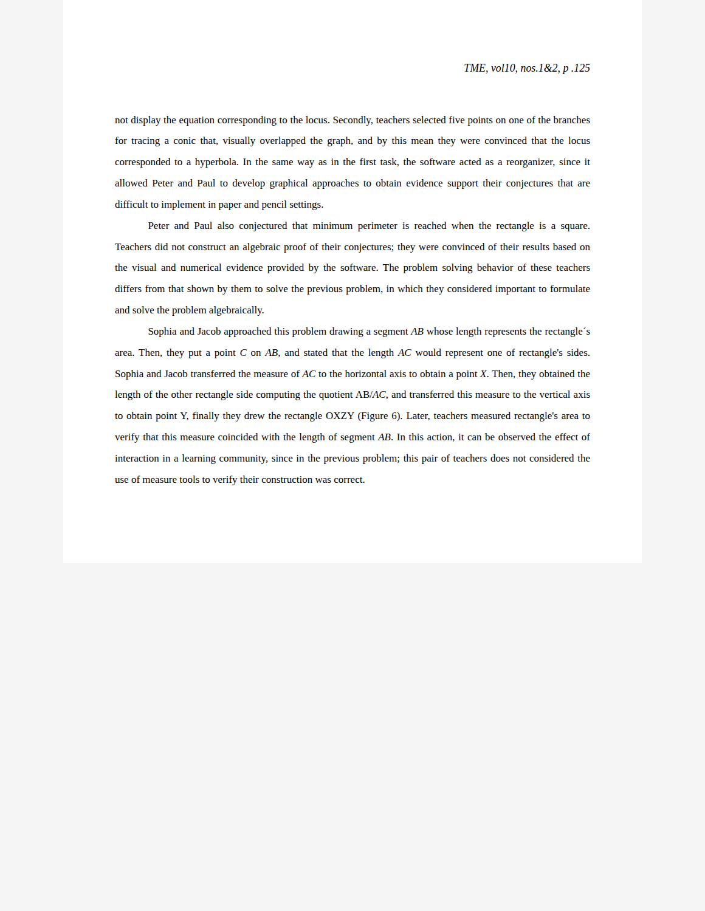TME, vol10, nos.1&2, p .125
not display the equation corresponding to the locus. Secondly, teachers selected five points on one of the branches for tracing a conic that, visually overlapped the graph, and by this mean they were convinced that the locus corresponded to a hyperbola. In the same way as in the first task, the software acted as a reorganizer, since it allowed Peter and Paul to develop graphical approaches to obtain evidence support their conjectures that are difficult to implement in paper and pencil settings.
Peter and Paul also conjectured that minimum perimeter is reached when the rectangle is a square. Teachers did not construct an algebraic proof of their conjectures; they were convinced of their results based on the visual and numerical evidence provided by the software. The problem solving behavior of these teachers differs from that shown by them to solve the previous problem, in which they considered important to formulate and solve the problem algebraically.
Sophia and Jacob approached this problem drawing a segment AB whose length represents the rectangle´s area. Then, they put a point C on AB, and stated that the length AC would represent one of rectangle's sides. Sophia and Jacob transferred the measure of AC to the horizontal axis to obtain a point X. Then, they obtained the length of the other rectangle side computing the quotient AB/AC, and transferred this measure to the vertical axis to obtain point Y, finally they drew the rectangle OXZY (Figure 6). Later, teachers measured rectangle's area to verify that this measure coincided with the length of segment AB. In this action, it can be observed the effect of interaction in a learning community, since in the previous problem; this pair of teachers does not considered the use of measure tools to verify their construction was correct.